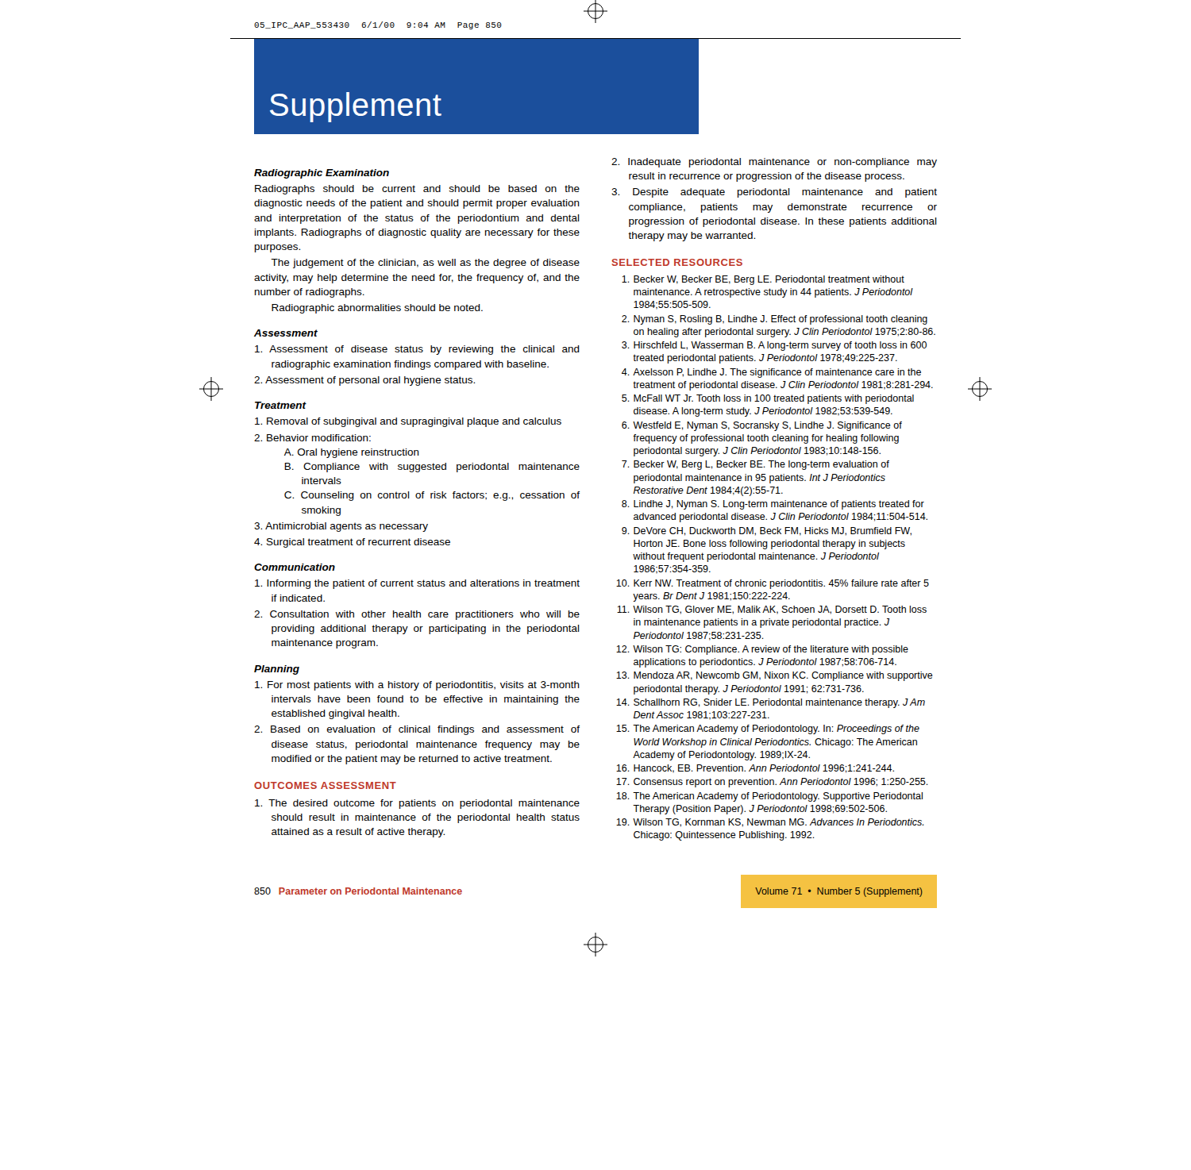05_IPC_AAP_553430 6/1/00 9:04 AM Page 850
Supplement
Radiographic Examination
Radiographs should be current and should be based on the diagnostic needs of the patient and should permit proper evaluation and interpretation of the status of the periodontium and dental implants. Radiographs of diagnostic quality are necessary for these purposes.
The judgement of the clinician, as well as the degree of disease activity, may help determine the need for, the frequency of, and the number of radiographs.
Radiographic abnormalities should be noted.
Assessment
1. Assessment of disease status by reviewing the clinical and radiographic examination findings compared with baseline.
2. Assessment of personal oral hygiene status.
Treatment
1. Removal of subgingival and supragingival plaque and calculus
2. Behavior modification:
A. Oral hygiene reinstruction
B. Compliance with suggested periodontal maintenance intervals
C. Counseling on control of risk factors; e.g., cessation of smoking
3. Antimicrobial agents as necessary
4. Surgical treatment of recurrent disease
Communication
1. Informing the patient of current status and alterations in treatment if indicated.
2. Consultation with other health care practitioners who will be providing additional therapy or participating in the periodontal maintenance program.
Planning
1. For most patients with a history of periodontitis, visits at 3-month intervals have been found to be effective in maintaining the established gingival health.
2. Based on evaluation of clinical findings and assessment of disease status, periodontal maintenance frequency may be modified or the patient may be returned to active treatment.
OUTCOMES ASSESSMENT
1. The desired outcome for patients on periodontal maintenance should result in maintenance of the periodontal health status attained as a result of active therapy.
2. Inadequate periodontal maintenance or non-compliance may result in recurrence or progression of the disease process.
3. Despite adequate periodontal maintenance and patient compliance, patients may demonstrate recurrence or progression of periodontal disease. In these patients additional therapy may be warranted.
SELECTED RESOURCES
Becker W, Becker BE, Berg LE. Periodontal treatment without maintenance. A retrospective study in 44 patients. J Periodontol 1984;55:505-509.
Nyman S, Rosling B, Lindhe J. Effect of professional tooth cleaning on healing after periodontal surgery. J Clin Periodontol 1975;2:80-86.
Hirschfeld L, Wasserman B. A long-term survey of tooth loss in 600 treated periodontal patients. J Periodontol 1978;49:225-237.
Axelsson P, Lindhe J. The significance of maintenance care in the treatment of periodontal disease. J Clin Periodontol 1981;8:281-294.
McFall WT Jr. Tooth loss in 100 treated patients with periodontal disease. A long-term study. J Periodontol 1982;53:539-549.
Westfeld E, Nyman S, Socransky S, Lindhe J. Significance of frequency of professional tooth cleaning for healing following periodontal surgery. J Clin Periodontol 1983;10:148-156.
Becker W, Berg L, Becker BE. The long-term evaluation of periodontal maintenance in 95 patients. Int J Periodontics Restorative Dent 1984;4(2):55-71.
Lindhe J, Nyman S. Long-term maintenance of patients treated for advanced periodontal disease. J Clin Periodontol 1984;11:504-514.
DeVore CH, Duckworth DM, Beck FM, Hicks MJ, Brumfield FW, Horton JE. Bone loss following periodontal therapy in subjects without frequent periodontal maintenance. J Periodontol 1986;57:354-359.
Kerr NW. Treatment of chronic periodontitis. 45% failure rate after 5 years. Br Dent J 1981;150:222-224.
Wilson TG, Glover ME, Malik AK, Schoen JA, Dorsett D. Tooth loss in maintenance patients in a private periodontal practice. J Periodontol 1987;58:231-235.
Wilson TG: Compliance. A review of the literature with possible applications to periodontics. J Periodontol 1987;58:706-714.
Mendoza AR, Newcomb GM, Nixon KC. Compliance with supportive periodontal therapy. J Periodontol 1991; 62:731-736.
Schallhorn RG, Snider LE. Periodontal maintenance therapy. J Am Dent Assoc 1981;103:227-231.
The American Academy of Periodontology. In: Proceedings of the World Workshop in Clinical Periodontics. Chicago: The American Academy of Periodontology. 1989;IX-24.
Hancock, EB. Prevention. Ann Periodontol 1996;1:241-244.
Consensus report on prevention. Ann Periodontol 1996; 1:250-255.
The American Academy of Periodontology. Supportive Periodontal Therapy (Position Paper). J Periodontol 1998;69:502-506.
Wilson TG, Kornman KS, Newman MG. Advances In Periodontics. Chicago: Quintessence Publishing. 1992.
850 Parameter on Periodontal Maintenance
Volume 71 • Number 5 (Supplement)